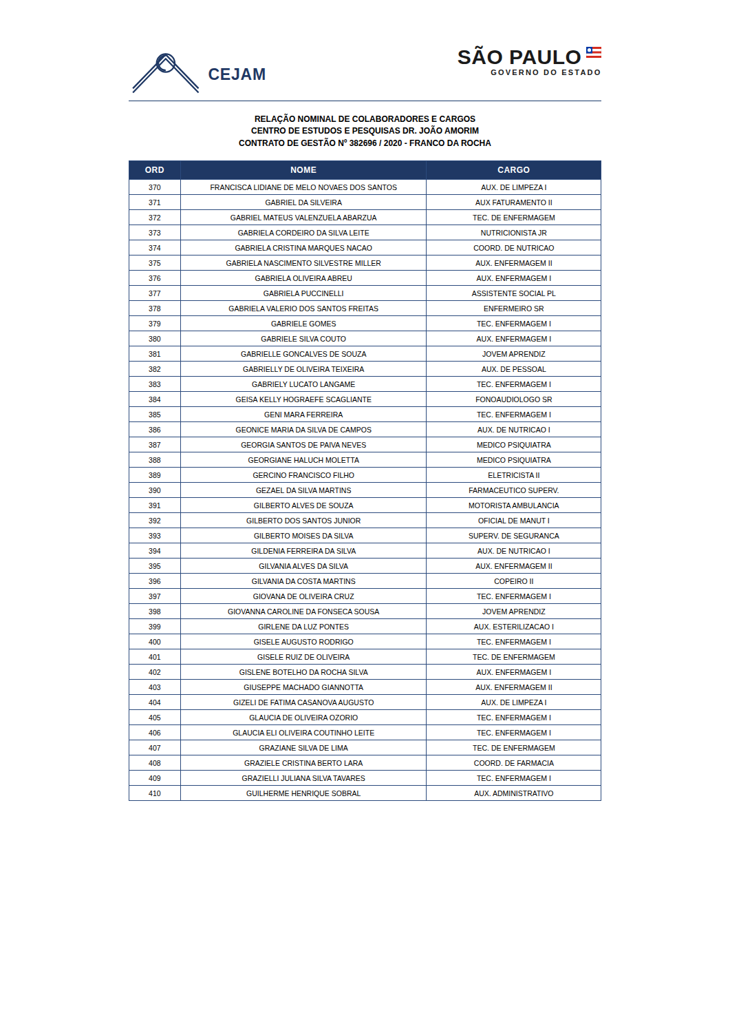CEJAM
SÃO PAULO
GOVERNO DO ESTADO
RELAÇÃO NOMINAL DE COLABORADORES E CARGOS
CENTRO DE ESTUDOS E PESQUISAS DR. JOÃO AMORIM
CONTRATO DE GESTÃO Nº 382696 / 2020 - FRANCO DA ROCHA
| ORD | NOME | CARGO |
| --- | --- | --- |
| 370 | FRANCISCA LIDIANE DE MELO NOVAES DOS SANTOS | AUX. DE LIMPEZA I |
| 371 | GABRIEL DA SILVEIRA | AUX FATURAMENTO II |
| 372 | GABRIEL MATEUS VALENZUELA ABARZUA | TEC. DE ENFERMAGEM |
| 373 | GABRIELA CORDEIRO DA SILVA LEITE | NUTRICIONISTA JR |
| 374 | GABRIELA CRISTINA MARQUES NACAO | COORD. DE NUTRICAO |
| 375 | GABRIELA NASCIMENTO SILVESTRE MILLER | AUX. ENFERMAGEM II |
| 376 | GABRIELA OLIVEIRA ABREU | AUX. ENFERMAGEM I |
| 377 | GABRIELA PUCCINELLI | ASSISTENTE SOCIAL PL |
| 378 | GABRIELA VALERIO DOS SANTOS FREITAS | ENFERMEIRO SR |
| 379 | GABRIELE GOMES | TEC. ENFERMAGEM I |
| 380 | GABRIELE SILVA COUTO | AUX. ENFERMAGEM I |
| 381 | GABRIELLE GONCALVES DE SOUZA | JOVEM APRENDIZ |
| 382 | GABRIELLY DE OLIVEIRA TEIXEIRA | AUX. DE PESSOAL |
| 383 | GABRIELY LUCATO LANGAME | TEC. ENFERMAGEM I |
| 384 | GEISA KELLY HOGRAEFE SCAGLIANTE | FONOAUDIOLOGO SR |
| 385 | GENI MARA FERREIRA | TEC. ENFERMAGEM I |
| 386 | GEONICE MARIA DA SILVA DE CAMPOS | AUX. DE NUTRICAO I |
| 387 | GEORGIA SANTOS DE PAIVA NEVES | MEDICO PSIQUIATRA |
| 388 | GEORGIANE HALUCH MOLETTA | MEDICO PSIQUIATRA |
| 389 | GERCINO FRANCISCO FILHO | ELETRICISTA II |
| 390 | GEZAEL DA SILVA MARTINS | FARMACEUTICO SUPERV. |
| 391 | GILBERTO ALVES DE SOUZA | MOTORISTA AMBULANCIA |
| 392 | GILBERTO DOS SANTOS JUNIOR | OFICIAL DE MANUT I |
| 393 | GILBERTO MOISES DA SILVA | SUPERV. DE SEGURANCA |
| 394 | GILDENIA FERREIRA DA SILVA | AUX. DE NUTRICAO I |
| 395 | GILVANIA ALVES DA SILVA | AUX. ENFERMAGEM II |
| 396 | GILVANIA DA COSTA MARTINS | COPEIRO II |
| 397 | GIOVANA DE OLIVEIRA CRUZ | TEC. ENFERMAGEM I |
| 398 | GIOVANNA CAROLINE DA FONSECA SOUSA | JOVEM APRENDIZ |
| 399 | GIRLENE DA LUZ PONTES | AUX. ESTERILIZACAO I |
| 400 | GISELE AUGUSTO RODRIGO | TEC. ENFERMAGEM I |
| 401 | GISELE RUIZ DE OLIVEIRA | TEC. DE ENFERMAGEM |
| 402 | GISLENE BOTELHO DA ROCHA SILVA | AUX. ENFERMAGEM I |
| 403 | GIUSEPPE MACHADO GIANNOTTA | AUX. ENFERMAGEM II |
| 404 | GIZELI DE FATIMA CASANOVA AUGUSTO | AUX. DE LIMPEZA I |
| 405 | GLAUCIA DE OLIVEIRA OZORIO | TEC. ENFERMAGEM I |
| 406 | GLAUCIA ELI OLIVEIRA COUTINHO LEITE | TEC. ENFERMAGEM I |
| 407 | GRAZIANE SILVA DE LIMA | TEC. DE ENFERMAGEM |
| 408 | GRAZIELE CRISTINA BERTO LARA | COORD. DE FARMACIA |
| 409 | GRAZIELLI JULIANA SILVA TAVARES | TEC. ENFERMAGEM I |
| 410 | GUILHERME HENRIQUE SOBRAL | AUX. ADMINISTRATIVO |